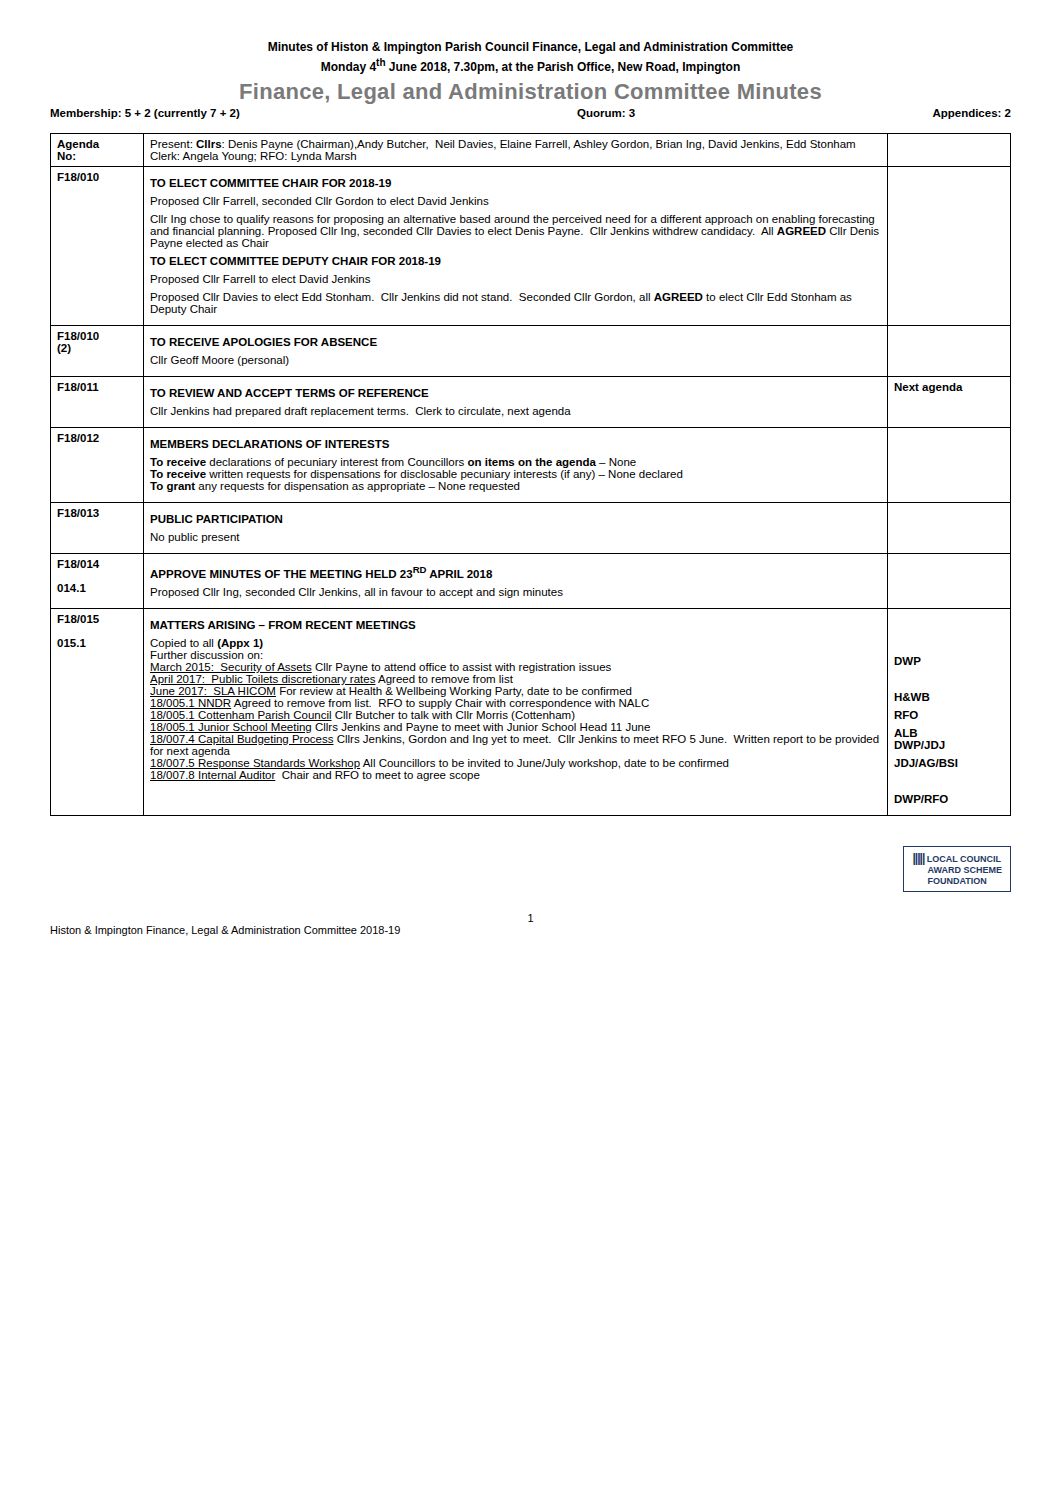Minutes of Histon & Impington Parish Council Finance, Legal and Administration Committee
Monday 4th June 2018, 7.30pm, at the Parish Office, New Road, Impington
Finance, Legal and Administration Committee Minutes
Membership: 5 + 2 (currently 7 + 2) Quorum: 3 Appendices: 2
| Agenda No: | Present: Cllrs : Denis Payne (Chairman),Andy Butcher, Neil Davies, Elaine Farrell, Ashley Gordon, Brian Ing, David Jenkins, Edd Stonham Clerk: Angela Young; RFO: Lynda Marsh | |
| F18/010 | To elect Committee Chair for 2018-19 Proposed Cllr Farrell, seconded Cllr Gordon to elect David Jenkins Cllr Ing chose to qualify reasons for proposing an alternative based around the perceived need for a different approach on enabling forecasting and financial planning. Proposed Cllr Ing, seconded Cllr Davies to elect Denis Payne. Cllr Jenkins withdrew candidacy. All AGREED Cllr Denis Payne elected as Chair To elect Committee Deputy Chair for 2018-19 Proposed Cllr Farrell to elect David Jenkins Proposed Cllr Davies to elect Edd Stonham. Cllr Jenkins did not stand. Seconded Cllr Gordon, all AGREED to elect Cllr Edd Stonham as Deputy Chair | |
| F18/010 (2) | To receive apologies for absence Cllr Geoff Moore (personal) | |
| F18/011 | To review and accept Terms of Reference Cllr Jenkins had prepared draft replacement terms. Clerk to circulate, next agenda | Next agenda |
| F18/012 | Members Declarations of Interests To receive declarations of pecuniary interest from Councillors on items on the agenda – None To receive written requests for dispensations for disclosable pecuniary interests (if any) – None declared To grant any requests for dispensation as appropriate – None requested | |
| F18/013 | Public Participation No public present | |
| F18/014 014.1 | Approve Minutes of the meeting held 23 rd April 2018 Proposed Cllr Ing, seconded Cllr Jenkins, all in favour to accept and sign minutes | |
| F18/015 015.1 | Matters Arising – from recent meetings Copied to all (Appx 1) Further discussion on: March 2015: Security of Assets Cllr Payne to attend office to assist with registration issues April 2017: Public Toilets discretionary rates Agreed to remove from list June 2017: SLA HICOM For review at Health & Wellbeing Working Party, date to be confirmed 18/005.1 NNDR Agreed to remove from list. RFO to supply Chair with correspondence with NALC 18/005.1 Cottenham Parish Council Cllr Butcher to talk with Cllr Morris (Cottenham) 18/005.1 Junior School Meeting Cllrs Jenkins and Payne to meet with Junior School Head 11 June 18/007.4 Capital Budgeting Process Cllrs Jenkins, Gordon and Ing yet to meet. Cllr Jenkins to meet RFO 5 June. Written report to be provided for next agenda 18/007.5 Response Standards Workshop All Councillors to be invited to June/July workshop, date to be confirmed 18/007.8 Internal Auditor Chair and RFO to meet to agree scope | DWP H&WB RFO ALB DWP/JDJ JDJ/AG/BSI DWP/RFO |
||||| LOCAL COUNCIL
AWARD SCHEME
FOUNDATION
1
Histon & Impington Finance, Legal & Administration Committee 2018-19